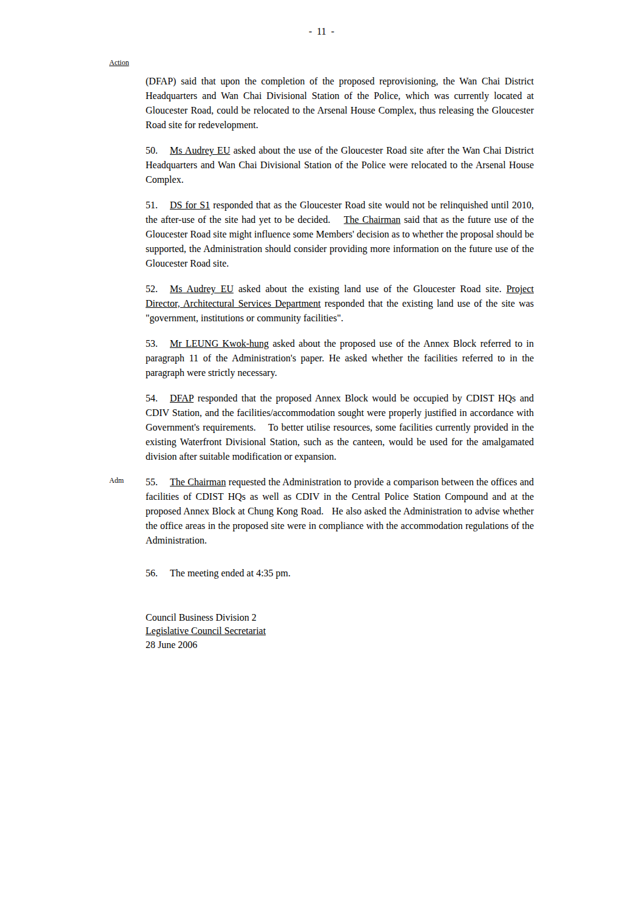- 11 -
Action
(DFAP) said that upon the completion of the proposed reprovisioning, the Wan Chai District Headquarters and Wan Chai Divisional Station of the Police, which was currently located at Gloucester Road, could be relocated to the Arsenal House Complex, thus releasing the Gloucester Road site for redevelopment.
50. Ms Audrey EU asked about the use of the Gloucester Road site after the Wan Chai District Headquarters and Wan Chai Divisional Station of the Police were relocated to the Arsenal House Complex.
51. DS for S1 responded that as the Gloucester Road site would not be relinquished until 2010, the after-use of the site had yet to be decided. The Chairman said that as the future use of the Gloucester Road site might influence some Members' decision as to whether the proposal should be supported, the Administration should consider providing more information on the future use of the Gloucester Road site.
52. Ms Audrey EU asked about the existing land use of the Gloucester Road site. Project Director, Architectural Services Department responded that the existing land use of the site was "government, institutions or community facilities".
53. Mr LEUNG Kwok-hung asked about the proposed use of the Annex Block referred to in paragraph 11 of the Administration's paper. He asked whether the facilities referred to in the paragraph were strictly necessary.
54. DFAP responded that the proposed Annex Block would be occupied by CDIST HQs and CDIV Station, and the facilities/accommodation sought were properly justified in accordance with Government's requirements. To better utilise resources, some facilities currently provided in the existing Waterfront Divisional Station, such as the canteen, would be used for the amalgamated division after suitable modification or expansion.
Adm 55. The Chairman requested the Administration to provide a comparison between the offices and facilities of CDIST HQs as well as CDIV in the Central Police Station Compound and at the proposed Annex Block at Chung Kong Road. He also asked the Administration to advise whether the office areas in the proposed site were in compliance with the accommodation regulations of the Administration.
56. The meeting ended at 4:35 pm.
Council Business Division 2
Legislative Council Secretariat
28 June 2006